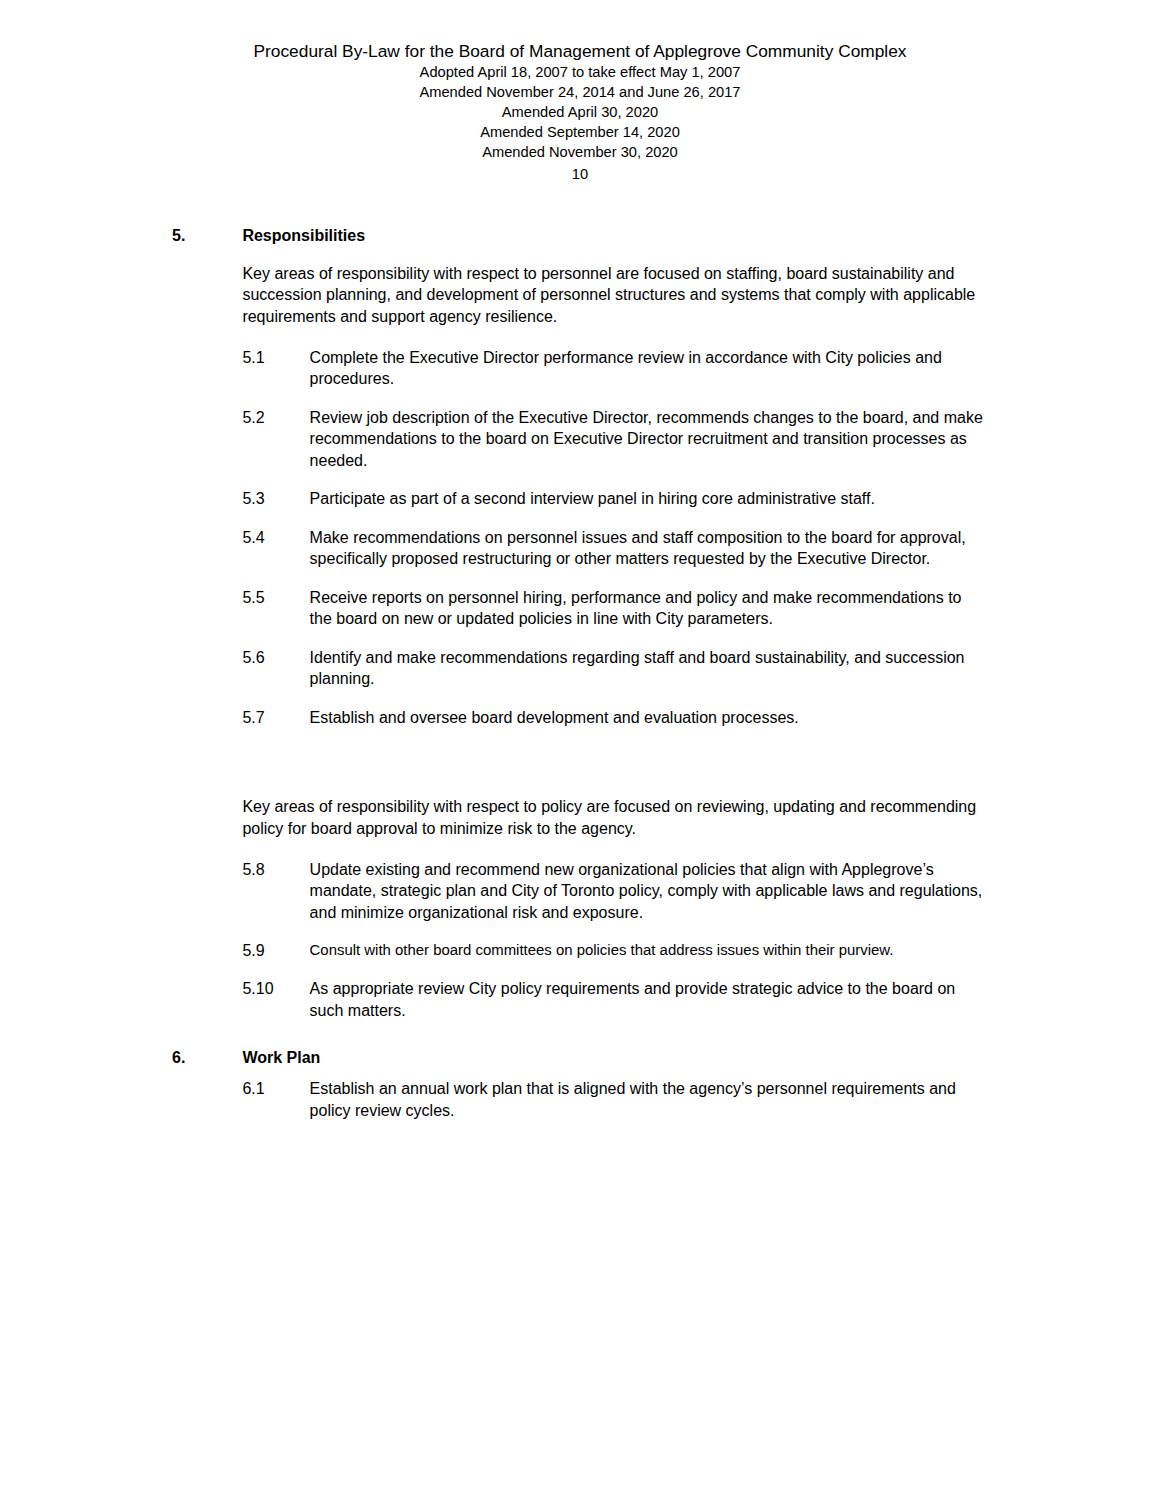Procedural By-Law for the Board of Management of Applegrove Community Complex
Adopted April 18, 2007 to take effect May 1, 2007
Amended November 24, 2014 and June 26, 2017
Amended April 30, 2020
Amended September 14, 2020
Amended November 30, 2020
10
5. Responsibilities
Key areas of responsibility with respect to personnel are focused on staffing, board sustainability and succession planning, and development of personnel structures and systems that comply with applicable requirements and support agency resilience.
5.1 Complete the Executive Director performance review in accordance with City policies and procedures.
5.2 Review job description of the Executive Director, recommends changes to the board, and make recommendations to the board on Executive Director recruitment and transition processes as needed.
5.3 Participate as part of a second interview panel in hiring core administrative staff.
5.4 Make recommendations on personnel issues and staff composition to the board for approval, specifically proposed restructuring or other matters requested by the Executive Director.
5.5 Receive reports on personnel hiring, performance and policy and make recommendations to the board on new or updated policies in line with City parameters.
5.6 Identify and make recommendations regarding staff and board sustainability, and succession planning.
5.7 Establish and oversee board development and evaluation processes.
Key areas of responsibility with respect to policy are focused on reviewing, updating and recommending policy for board approval to minimize risk to the agency.
5.8 Update existing and recommend new organizational policies that align with Applegrove’s mandate, strategic plan and City of Toronto policy, comply with applicable laws and regulations, and minimize organizational risk and exposure.
5.9 Consult with other board committees on policies that address issues within their purview.
5.10 As appropriate review City policy requirements and provide strategic advice to the board on such matters.
6. Work Plan
6.1 Establish an annual work plan that is aligned with the agency’s personnel requirements and policy review cycles.